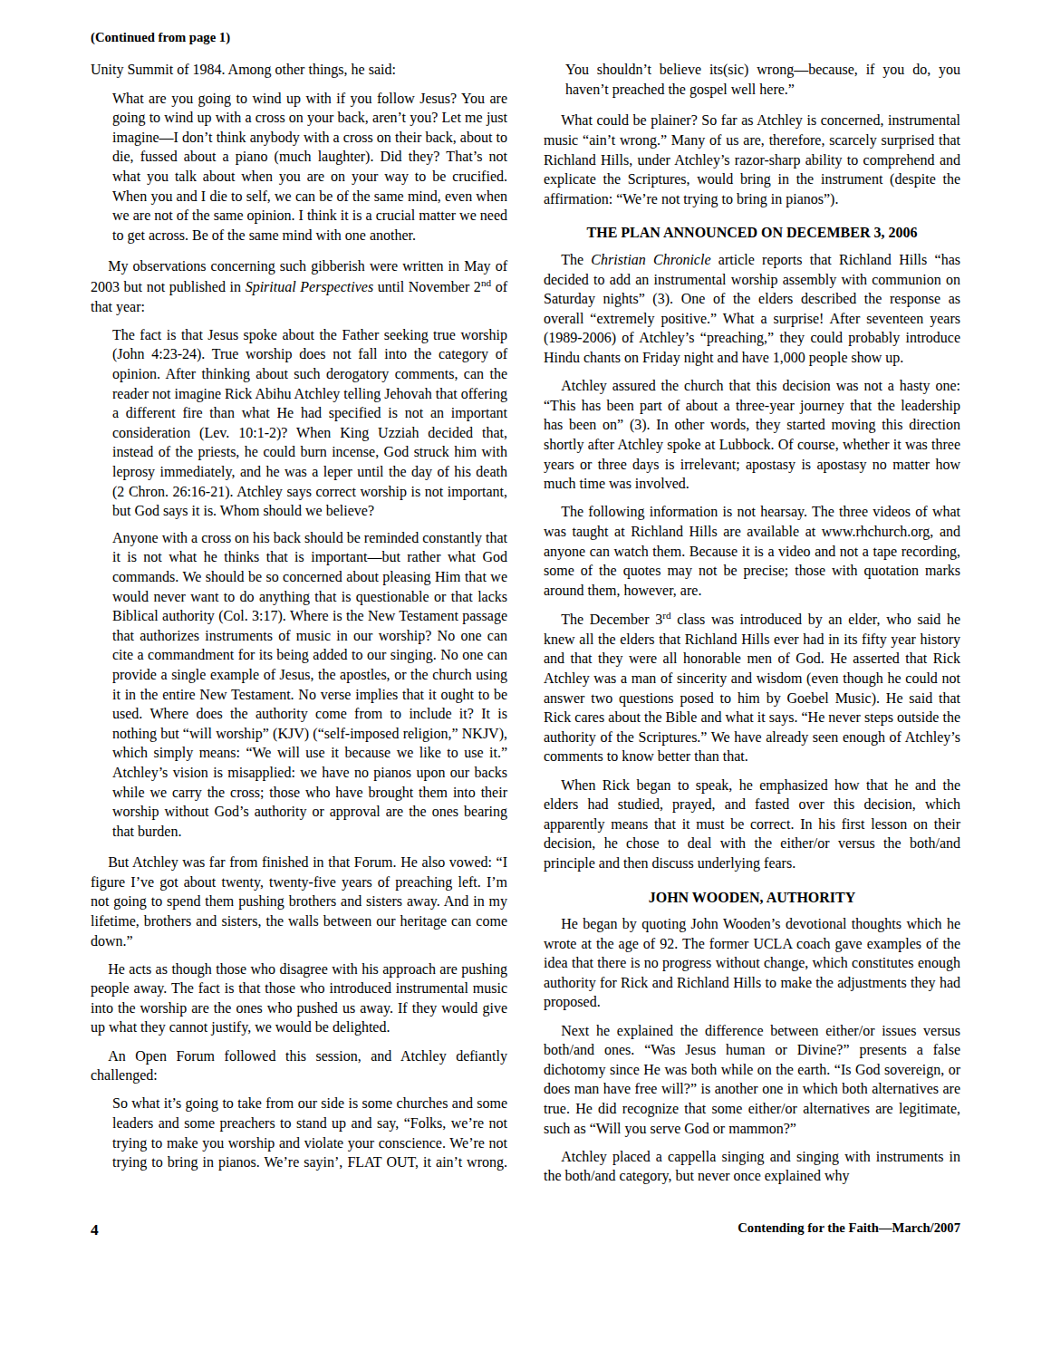(Continued from page 1)
Unity Summit of 1984. Among other things, he said:
What are you going to wind up with if you follow Jesus? You are going to wind up with a cross on your back, aren’t you? Let me just imagine—I don’t think anybody with a cross on their back, about to die, fussed about a piano (much laughter). Did they? That’s not what you talk about when you are on your way to be crucified. When you and I die to self, we can be of the same mind, even when we are not of the same opinion. I think it is a crucial matter we need to get across. Be of the same mind with one another.
My observations concerning such gibberish were written in May of 2003 but not published in Spiritual Perspectives until November 2nd of that year:
The fact is that Jesus spoke about the Father seeking true worship (John 4:23-24). True worship does not fall into the category of opinion. After thinking about such derogatory comments, can the reader not imagine Rick Abihu Atchley telling Jehovah that offering a different fire than what He had specified is not an important consideration (Lev. 10:1-2)? When King Uzziah decided that, instead of the priests, he could burn incense, God struck him with leprosy immediately, and he was a leper until the day of his death (2 Chron. 26:16-21). Atchley says correct worship is not important, but God says it is. Whom should we believe?
Anyone with a cross on his back should be reminded constantly that it is not what he thinks that is important—but rather what God commands. We should be so concerned about pleasing Him that we would never want to do anything that is questionable or that lacks Biblical authority (Col. 3:17). Where is the New Testament passage that authorizes instruments of music in our worship? No one can cite a commandment for its being added to our singing. No one can provide a single example of Jesus, the apostles, or the church using it in the entire New Testament. No verse implies that it ought to be used. Where does the authority come from to include it? It is nothing but “will worship” (KJV) (“self-imposed religion,” NKJV), which simply means: “We will use it because we like to use it.” Atchley’s vision is misapplied: we have no pianos upon our backs while we carry the cross; those who have brought them into their worship without God’s authority or approval are the ones bearing that burden.
But Atchley was far from finished in that Forum. He also vowed: “I figure I’ve got about twenty, twenty-five years of preaching left. I’m not going to spend them pushing brothers and sisters away. And in my lifetime, brothers and sisters, the walls between our heritage can come down.”
He acts as though those who disagree with his approach are pushing people away. The fact is that those who introduced instrumental music into the worship are the ones who pushed us away. If they would give up what they cannot justify, we would be delighted.
An Open Forum followed this session, and Atchley defiantly challenged:
So what it’s going to take from our side is some churches and some leaders and some preachers to stand up and say, “Folks, we’re not trying to make you worship and violate your conscience. We’re not trying to bring in pianos. We’re sayin’, FLAT OUT, it ain’t wrong. You shouldn’t believe its(sic) wrong—because, if you do, you haven’t preached the gospel well here.”
What could be plainer? So far as Atchley is concerned, instrumental music “ain’t wrong.” Many of us are, therefore, scarcely surprised that Richland Hills, under Atchley’s razor-sharp ability to comprehend and explicate the Scriptures, would bring in the instrument (despite the affirmation: “We’re not trying to bring in pianos”).
THE PLAN ANNOUNCED ON DECEMBER 3, 2006
The Christian Chronicle article reports that Richland Hills “has decided to add an instrumental worship assembly with communion on Saturday nights” (3). One of the elders described the response as overall “extremely positive.” What a surprise! After seventeen years (1989-2006) of Atchley’s “preaching,” they could probably introduce Hindu chants on Friday night and have 1,000 people show up.
Atchley assured the church that this decision was not a hasty one: “This has been part of about a three-year journey that the leadership has been on” (3). In other words, they started moving this direction shortly after Atchley spoke at Lubbock. Of course, whether it was three years or three days is irrelevant; apostasy is apostasy no matter how much time was involved.
The following information is not hearsay. The three videos of what was taught at Richland Hills are available at www.rhchurch.org, and anyone can watch them. Because it is a video and not a tape recording, some of the quotes may not be precise; those with quotation marks around them, however, are.
The December 3rd class was introduced by an elder, who said he knew all the elders that Richland Hills ever had in its fifty year history and that they were all honorable men of God. He asserted that Rick Atchley was a man of sincerity and wisdom (even though he could not answer two questions posed to him by Goebel Music). He said that Rick cares about the Bible and what it says. “He never steps outside the authority of the Scriptures.” We have already seen enough of Atchley’s comments to know better than that.
When Rick began to speak, he emphasized how that he and the elders had studied, prayed, and fasted over this decision, which apparently means that it must be correct. In his first lesson on their decision, he chose to deal with the either/or versus the both/and principle and then discuss underlying fears.
JOHN WOODEN, AUTHORITY
He began by quoting John Wooden’s devotional thoughts which he wrote at the age of 92. The former UCLA coach gave examples of the idea that there is no progress without change, which constitutes enough authority for Rick and Richland Hills to make the adjustments they had proposed.
Next he explained the difference between either/or issues versus both/and ones. “Was Jesus human or Divine?” presents a false dichotomy since He was both while on the earth. “Is God sovereign, or does man have free will?” is another one in which both alternatives are true. He did recognize that some either/or alternatives are legitimate, such as “Will you serve God or mammon?”
Atchley placed a cappella singing and singing with instruments in the both/and category, but never once explained why
4 Contending for the Faith—March/2007